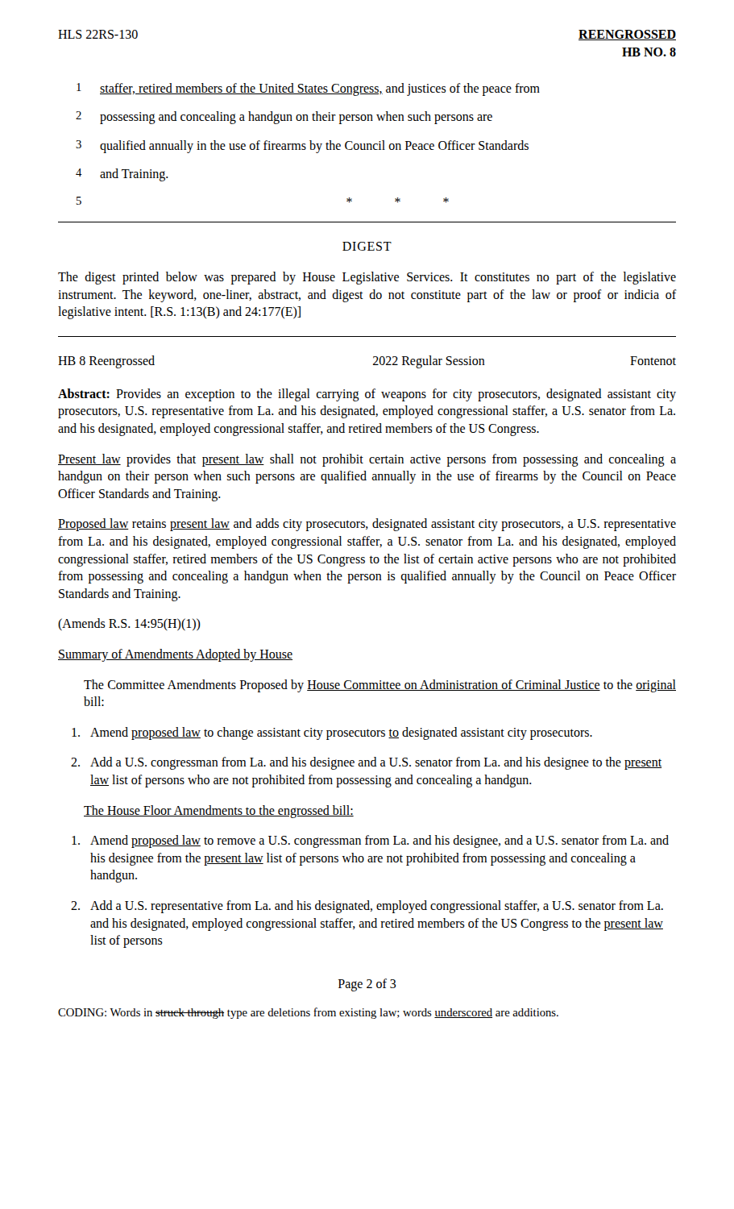HLS 22RS-130
REENGROSSED
HB NO. 8
staffer, retired members of the United States Congress, and justices of the peace from
possessing and concealing a handgun on their person when such persons are
qualified annually in the use of firearms by the Council on Peace Officer Standards
and Training.
* * *
DIGEST
The digest printed below was prepared by House Legislative Services. It constitutes no part of the legislative instrument. The keyword, one-liner, abstract, and digest do not constitute part of the law or proof or indicia of legislative intent. [R.S. 1:13(B) and 24:177(E)]
| HB 8 Reengrossed | 2022 Regular Session | Fontenot |
Abstract: Provides an exception to the illegal carrying of weapons for city prosecutors, designated assistant city prosecutors, U.S. representative from La. and his designated, employed congressional staffer, a U.S. senator from La. and his designated, employed congressional staffer, and retired members of the US Congress.
Present law provides that present law shall not prohibit certain active persons from possessing and concealing a handgun on their person when such persons are qualified annually in the use of firearms by the Council on Peace Officer Standards and Training.
Proposed law retains present law and adds city prosecutors, designated assistant city prosecutors, a U.S. representative from La. and his designated, employed congressional staffer, a U.S. senator from La. and his designated, employed congressional staffer, retired members of the US Congress to the list of certain active persons who are not prohibited from possessing and concealing a handgun when the person is qualified annually by the Council on Peace Officer Standards and Training.
(Amends R.S. 14:95(H)(1))
Summary of Amendments Adopted by House
The Committee Amendments Proposed by House Committee on Administration of Criminal Justice to the original bill:
Amend proposed law to change assistant city prosecutors to designated assistant city prosecutors.
Add a U.S. congressman from La. and his designee and a U.S. senator from La. and his designee to the present law list of persons who are not prohibited from possessing and concealing a handgun.
The House Floor Amendments to the engrossed bill:
Amend proposed law to remove a U.S. congressman from La. and his designee, and a U.S. senator from La. and his designee from the present law list of persons who are not prohibited from possessing and concealing a handgun.
Add a U.S. representative from La. and his designated, employed congressional staffer, a U.S. senator from La. and his designated, employed congressional staffer, and retired members of the US Congress to the present law list of persons
Page 2 of 3
CODING: Words in struck through type are deletions from existing law; words underscored are additions.